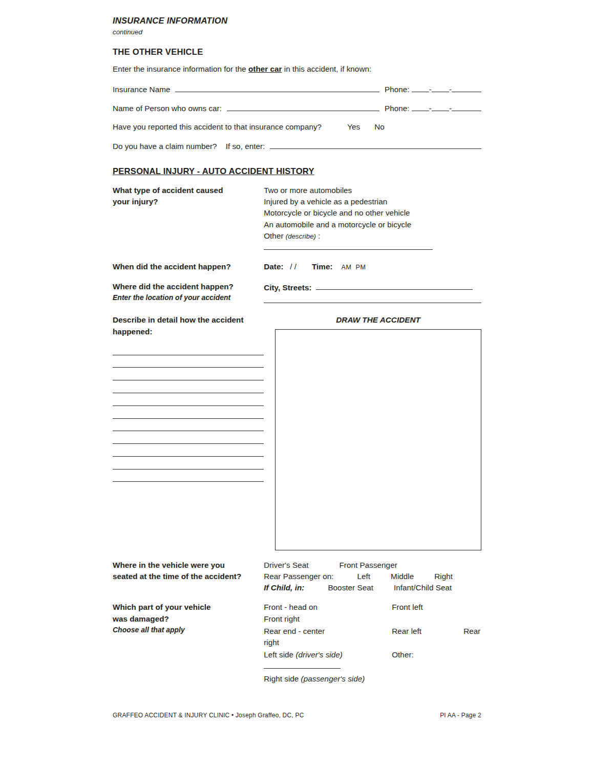INSURANCE INFORMATION
continued
THE OTHER VEHICLE
Enter the insurance information for the other car in this accident, if known:
Insurance Name Phone: - -
Name of Person who owns car: Phone: - -
Have you reported this accident to that insurance company? Yes No
Do you have a claim number? If so, enter:
PERSONAL INJURY - AUTO ACCIDENT HISTORY
| What type of accident caused your injury? | Two or more automobiles Injured by a vehicle as a pedestrian Motorcycle or bicycle and no other vehicle An automobile and a motorcycle or bicycle Other (describe) : |
| When did the accident happen? | Date: / / Time: AM PM |
| Where did the accident happen? Enter the location of your accident | City, Streets: |
Describe in detail how the accident happened:
DRAW THE ACCIDENT
| Where in the vehicle were you seated at the time of the accident? | Driver's Seat Front Passenger Rear Passenger on: Left Middle Right If Child, in: Booster Seat Infant/Child Seat |
| Which part of your vehicle was damaged? Choose all that apply | Front - head on Front left Front right Rear end - center Rear left Rear right Left side (driver's side) Other: Right side (passenger's side) |
GRAFFEO ACCIDENT & INJURY CLINIC • Joseph Graffeo, DC, PC
PI AA - Page 2